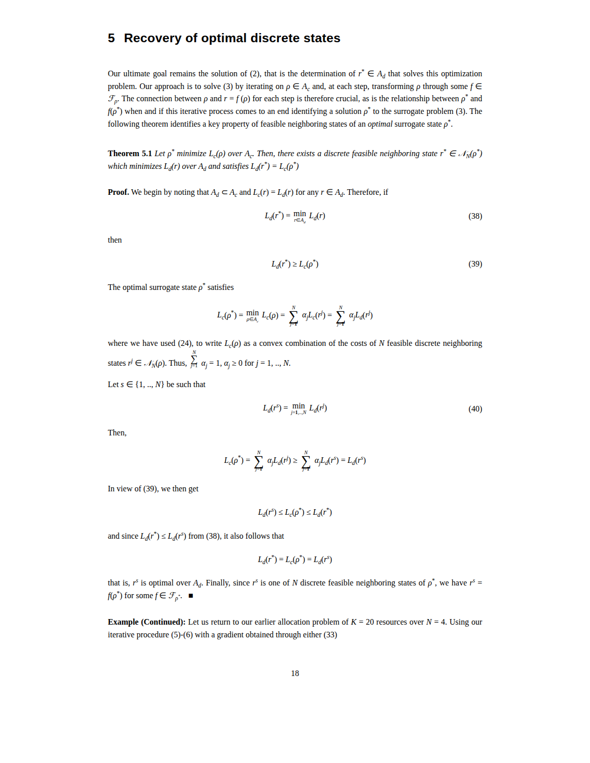5 Recovery of optimal discrete states
Our ultimate goal remains the solution of (2), that is the determination of r* ∈ Ad that solves this optimization problem. Our approach is to solve (3) by iterating on ρ ∈ Ac and, at each step, transforming ρ through some f ∈ ℱρ. The connection between ρ and r = f (ρ) for each step is therefore crucial, as is the relationship between ρ* and f(ρ*) when and if this iterative process comes to an end identifying a solution ρ* to the surrogate problem (3). The following theorem identifies a key property of feasible neighboring states of an optimal surrogate state ρ*.
Theorem 5.1 Let ρ* minimize Lc(ρ) over Ac. Then, there exists a discrete feasible neighboring state r* ∈ 𝒩N(ρ*) which minimizes Ld(r) over Ad and satisfies Ld(r*) = Lc(ρ*)
Proof. We begin by noting that Ad ⊂ Ac and Lc(r) = Ld(r) for any r ∈ Ad. Therefore, if
Ld(r*) = min r∈Ad Ld(r) (38)
then
Ld(r*) ≥ Lc(ρ*) (39)
The optimal surrogate state ρ* satisfies
Lc(ρ*) = min ρ∈Ac Lc(ρ) = N∑j=1 αj Lc(rj) = N∑j=1 αj Ld(rj)
where we have used (24), to write Lc(ρ) as a convex combination of the costs of N feasible discrete neighboring states rj ∈ 𝒩N(ρ). Thus, N∑j=1 αj = 1, αj ≥ 0 for j = 1, .., N.
Let s ∈ {1, .., N} be such that
Ld(rs) = min j=1,..,N Ld(rj) (40)
Then,
Lc(ρ*) = N∑j=1 αj Ld(rj) ≥ N∑j=1 αj Ld(rs) = Ld(rs)
In view of (39), we then get
Ld(rs) ≤ Lc(ρ*) ≤ Ld(r*)
and since Ld(r*) ≤ Ld(rs) from (38), it also follows that
Ld(r*) = Lc(ρ*) = Ld(rs)
that is, rs is optimal over Ad. Finally, since rs is one of N discrete feasible neighboring states of ρ*, we have rs = f(ρ*) for some f ∈ ℱρ*. ■
Example (Continued): Let us return to our earlier allocation problem of K = 20 resources over N = 4. Using our iterative procedure (5)-(6) with a gradient obtained through either (33)
18